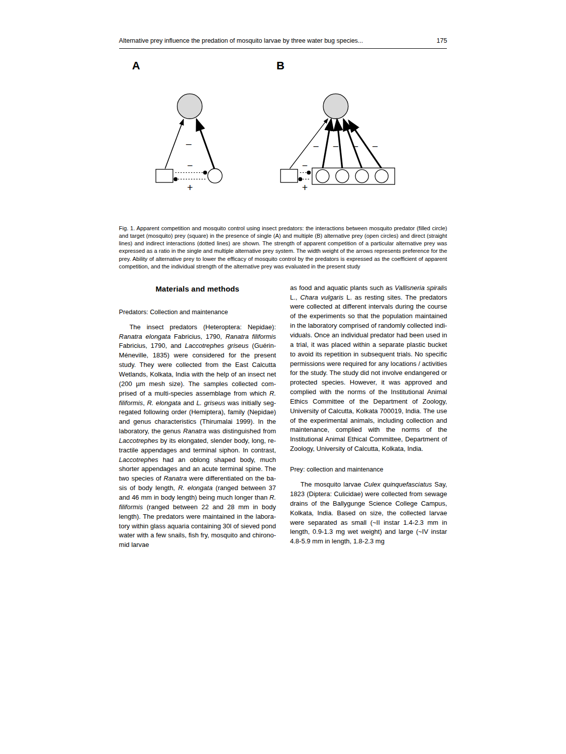Alternative prey influence the predation of mosquito larvae by three water bug species... 175
A B – – + – – – – – +
Fig. 1. Apparent competition and mosquito control using insect predators: the interactions between mosquito predator (filled circle) and target (mosquito) prey (square) in the presence of single (A) and multiple (B) alternative prey (open circles) and direct (straight lines) and indirect interactions (dotted lines) are shown. The strength of apparent competition of a particular alternative prey was expressed as a ratio in the single and multiple alternative prey system. The width weight of the arrows represents preference for the prey. Ability of alternative prey to lower the efficacy of mosquito control by the predators is expressed as the coefficient of apparent competition, and the individual strength of the alternative prey was evaluated in the present study
Materials and methods
Predators: Collection and maintenance
The insect predators (Heteroptera: Nepidae): Ranatra elongata Fabricius, 1790, Ranatra filiformis Fabricius, 1790, and Laccotrephes griseus (Guérin-Méneville, 1835) were considered for the present study. They were collected from the East Calcutta Wetlands, Kolkata, India with the help of an insect net (200 µm mesh size). The samples collected comprised of a multi-species assemblage from which R. filiformis, R. elongata and L. griseus was initially segregated following order (Hemiptera), family (Nepidae) and genus characteristics (Thirumalai 1999). In the laboratory, the genus Ranatra was distinguished from Laccotrephes by its elongated, slender body, long, retractile appendages and terminal siphon. In contrast, Laccotrephes had an oblong shaped body, much shorter appendages and an acute terminal spine. The two species of Ranatra were differentiated on the basis of body length, R. elongata (ranged between 37 and 46 mm in body length) being much longer than R. filiformis (ranged between 22 and 28 mm in body length). The predators were maintained in the laboratory within glass aquaria containing 30l of sieved pond water with a few snails, fish fry, mosquito and chironomid larvae
as food and aquatic plants such as Vallisneria spiralis L., Chara vulgaris L. as resting sites. The predators were collected at different intervals during the course of the experiments so that the population maintained in the laboratory comprised of randomly collected individuals. Once an individual predator had been used in a trial, it was placed within a separate plastic bucket to avoid its repetition in subsequent trials. No specific permissions were required for any locations / activities for the study. The study did not involve endangered or protected species. However, it was approved and complied with the norms of the Institutional Animal Ethics Committee of the Department of Zoology, University of Calcutta, Kolkata 700019, India. The use of the experimental animals, including collection and maintenance, complied with the norms of the Institutional Animal Ethical Committee, Department of Zoology, University of Calcutta, Kolkata, India.
Prey: collection and maintenance
The mosquito larvae Culex quinquefasciatus Say, 1823 (Diptera: Culicidae) were collected from sewage drains of the Ballygunge Science College Campus, Kolkata, India. Based on size, the collected larvae were separated as small (~II instar 1.4-2.3 mm in length, 0.9-1.3 mg wet weight) and large (~IV instar 4.8-5.9 mm in length, 1.8-2.3 mg